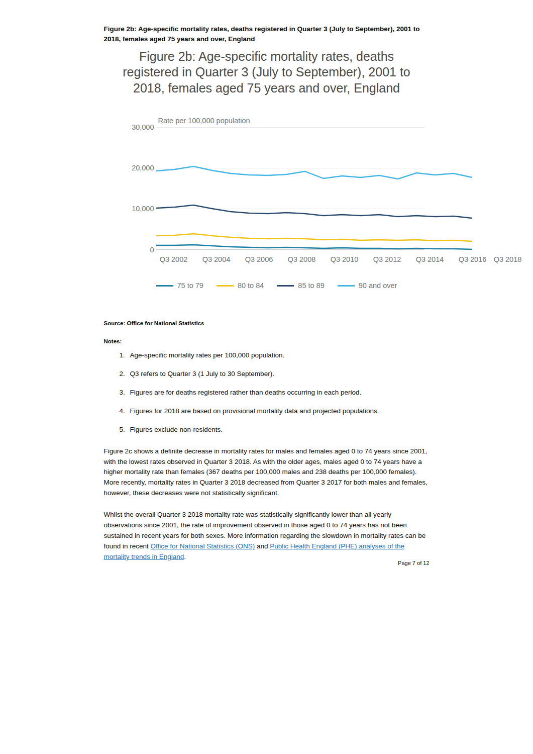Figure 2b: Age-specific mortality rates, deaths registered in Quarter 3 (July to September), 2001 to 2018, females aged 75 years and over, England
Figure 2b: Age-specific mortality rates, deaths registered in Quarter 3 (July to September), 2001 to 2018, females aged 75 years and over, England
Rate per 100,000 population
30,000 20,000 10,000 0
Q3 2002 Q3 2004 Q3 2006 Q3 2008 Q3 2010 Q3 2012 Q3 2014 Q3 2016 Q3 2018
75 to 79 80 to 84 85 to 89 90 and over
Source: Office for National Statistics
Notes:
Age-specific mortality rates per 100,000 population.
Q3 refers to Quarter 3 (1 July to 30 September).
Figures are for deaths registered rather than deaths occurring in each period.
Figures for 2018 are based on provisional mortality data and projected populations.
Figures exclude non-residents.
Figure 2c shows a definite decrease in mortality rates for males and females aged 0 to 74 years since 2001, with the lowest rates observed in Quarter 3 2018. As with the older ages, males aged 0 to 74 years have a higher mortality rate than females (367 deaths per 100,000 males and 238 deaths per 100,000 females). More recently, mortality rates in Quarter 3 2018 decreased from Quarter 3 2017 for both males and females, however, these decreases were not statistically significant.
Whilst the overall Quarter 3 2018 mortality rate was statistically significantly lower than all yearly observations since 2001, the rate of improvement observed in those aged 0 to 74 years has not been sustained in recent years for both sexes. More information regarding the slowdown in mortality rates can be found in recent Office for National Statistics (ONS) and Public Health England (PHE) analyses of the mortality trends in England.
Page 7 of 12